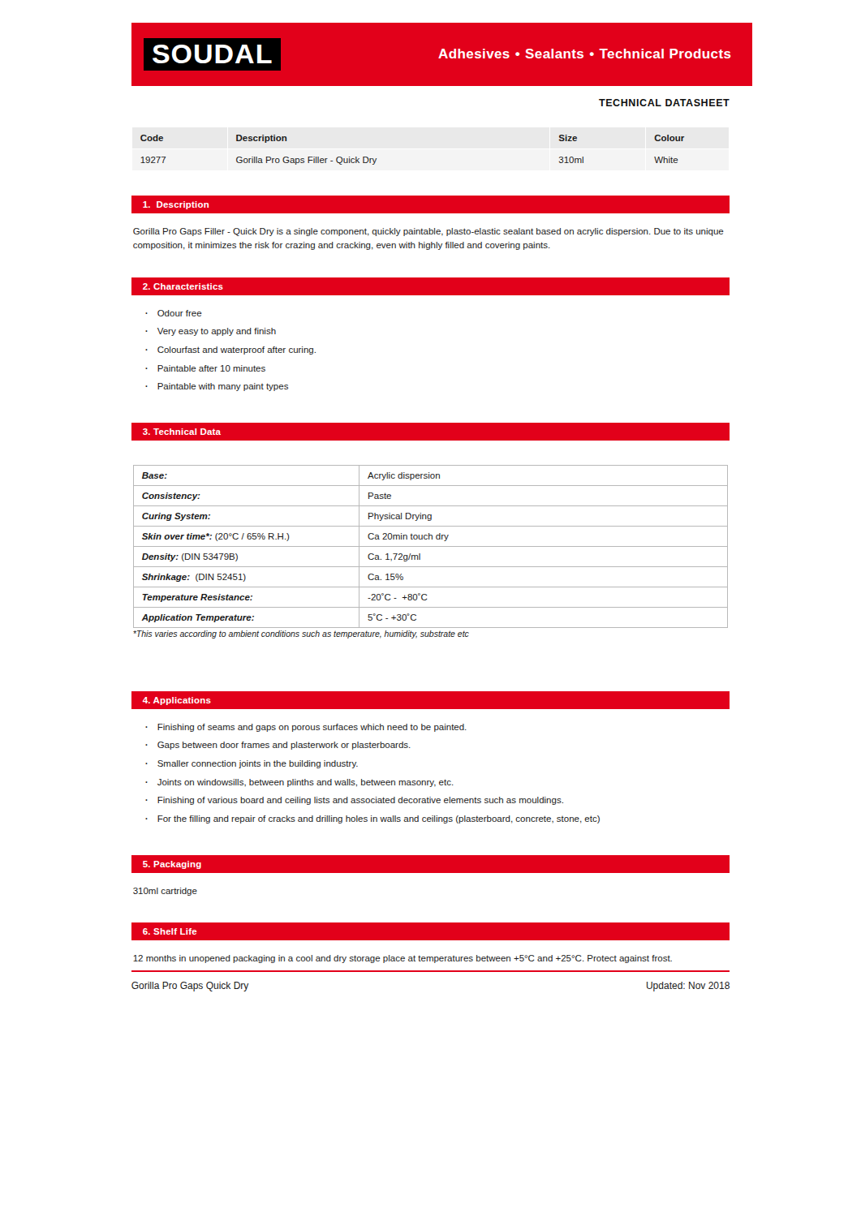SOUDAL
Adhesives•Sealants•Technical Products
TECHNICAL DATASHEET
| Code | Description | Size | Colour |
| --- | --- | --- | --- |
| 19277 | Gorilla Pro Gaps Filler - Quick Dry | 310ml | White |
1. Description
Gorilla Pro Gaps Filler - Quick Dry is a single component, quickly paintable, plasto-elastic sealant based on acrylic dispersion. Due to its unique composition, it minimizes the risk for crazing and cracking, even with highly filled and covering paints.
2. Characteristics
Odour free
Very easy to apply and finish
Colourfast and waterproof after curing.
Paintable after 10 minutes
Paintable with many paint types
3. Technical Data
| Base: | Acrylic dispersion |
| Consistency: | Paste |
| Curing System: | Physical Drying |
| Skin over time*: (20°C / 65% R.H.) | Ca 20min touch dry |
| Density: (DIN 53479B) | Ca. 1,72g/ml |
| Shrinkage: (DIN 52451) | Ca. 15% |
| Temperature Resistance: | -20˚C - +80˚C |
| Application Temperature: | 5˚C - +30˚C |
*This varies according to ambient conditions such as temperature, humidity, substrate etc
4. Applications
Finishing of seams and gaps on porous surfaces which need to be painted.
Gaps between door frames and plasterwork or plasterboards.
Smaller connection joints in the building industry.
Joints on windowsills, between plinths and walls, between masonry, etc.
Finishing of various board and ceiling lists and associated decorative elements such as mouldings.
For the filling and repair of cracks and drilling holes in walls and ceilings (plasterboard, concrete, stone, etc)
5. Packaging
310ml cartridge
6. Shelf Life
12 months in unopened packaging in a cool and dry storage place at temperatures between +5°C and +25°C. Protect against frost.
Gorilla Pro Gaps Quick Dry Updated: Nov 2018